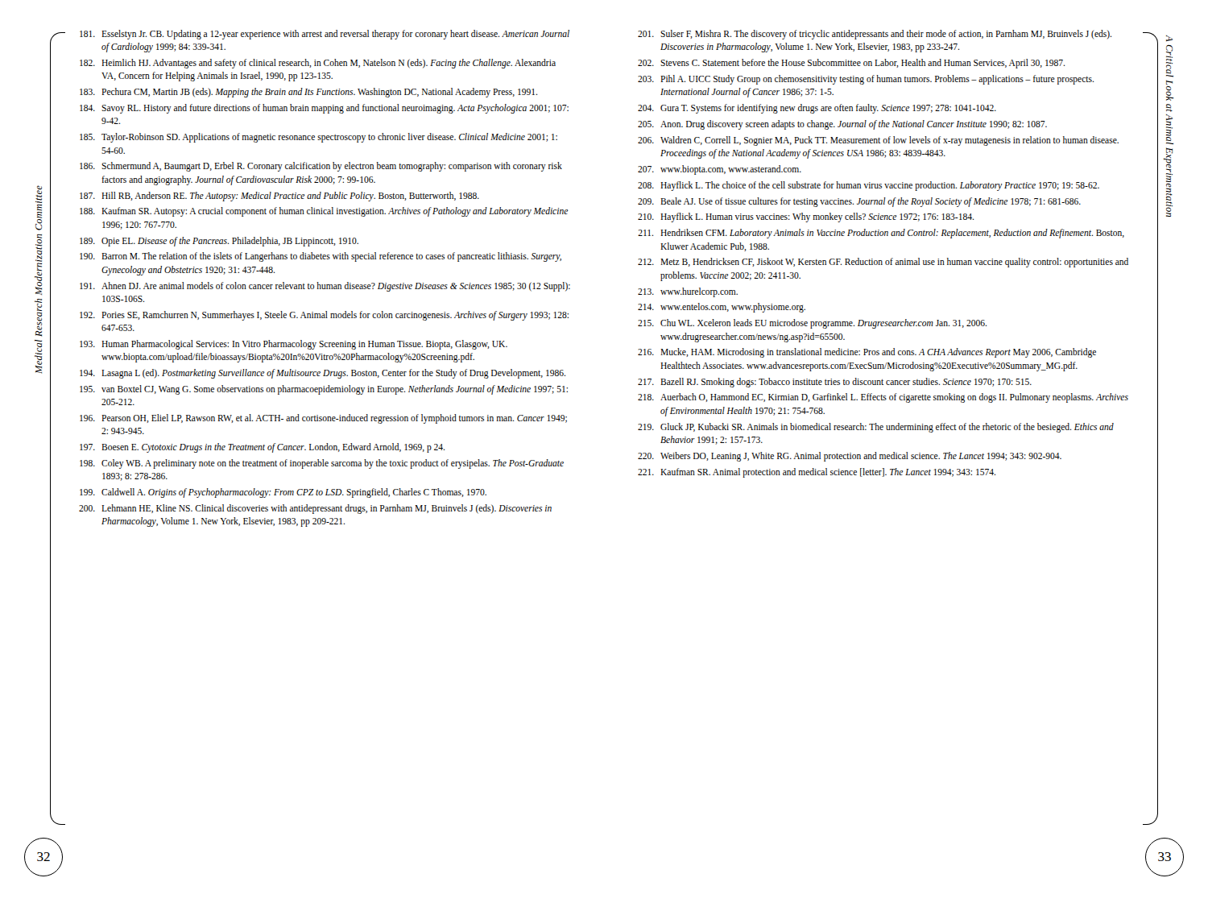Medical Research Modernization Committee
181. Esselstyn Jr. CB. Updating a 12-year experience with arrest and reversal therapy for coronary heart disease. American Journal of Cardiology 1999; 84: 339-341.
182. Heimlich HJ. Advantages and safety of clinical research, in Cohen M, Natelson N (eds). Facing the Challenge. Alexandria VA, Concern for Helping Animals in Israel, 1990, pp 123-135.
183. Pechura CM, Martin JB (eds). Mapping the Brain and Its Functions. Washington DC, National Academy Press, 1991.
184. Savoy RL. History and future directions of human brain mapping and functional neuroimaging. Acta Psychologica 2001; 107: 9-42.
185. Taylor-Robinson SD. Applications of magnetic resonance spectroscopy to chronic liver disease. Clinical Medicine 2001; 1: 54-60.
186. Schmermund A, Baumgart D, Erbel R. Coronary calcification by electron beam tomography: comparison with coronary risk factors and angiography. Journal of Cardiovascular Risk 2000; 7: 99-106.
187. Hill RB, Anderson RE. The Autopsy: Medical Practice and Public Policy. Boston, Butterworth, 1988.
188. Kaufman SR. Autopsy: A crucial component of human clinical investigation. Archives of Pathology and Laboratory Medicine 1996; 120: 767-770.
189. Opie EL. Disease of the Pancreas. Philadelphia, JB Lippincott, 1910.
190. Barron M. The relation of the islets of Langerhans to diabetes with special reference to cases of pancreatic lithiasis. Surgery, Gynecology and Obstetrics 1920; 31: 437-448.
191. Ahnen DJ. Are animal models of colon cancer relevant to human disease? Digestive Diseases & Sciences 1985; 30 (12 Suppl): 103S-106S.
192. Pories SE, Ramchurren N, Summerhayes I, Steele G. Animal models for colon carcinogenesis. Archives of Surgery 1993; 128: 647-653.
193. Human Pharmacological Services: In Vitro Pharmacology Screening in Human Tissue. Biopta, Glasgow, UK. www.biopta.com/upload/file/bioassays/Biopta%20In%20Vitro%20Pharmacology%20Screening.pdf.
194. Lasagna L (ed). Postmarketing Surveillance of Multisource Drugs. Boston, Center for the Study of Drug Development, 1986.
195. van Boxtel CJ, Wang G. Some observations on pharmacoepidemiology in Europe. Netherlands Journal of Medicine 1997; 51: 205-212.
196. Pearson OH, Eliel LP, Rawson RW, et al. ACTH- and cortisone-induced regression of lymphoid tumors in man. Cancer 1949; 2: 943-945.
197. Boesen E. Cytotoxic Drugs in the Treatment of Cancer. London, Edward Arnold, 1969, p 24.
198. Coley WB. A preliminary note on the treatment of inoperable sarcoma by the toxic product of erysipelas. The Post-Graduate 1893; 8: 278-286.
199. Caldwell A. Origins of Psychopharmacology: From CPZ to LSD. Springfield, Charles C Thomas, 1970.
200. Lehmann HE, Kline NS. Clinical discoveries with antidepressant drugs, in Parnham MJ, Bruinvels J (eds). Discoveries in Pharmacology, Volume 1. New York, Elsevier, 1983, pp 209-221.
32
A Critical Look at Animal Experimentation
201. Sulser F, Mishra R. The discovery of tricyclic antidepressants and their mode of action, in Parnham MJ, Bruinvels J (eds). Discoveries in Pharmacology, Volume 1. New York, Elsevier, 1983, pp 233-247.
202. Stevens C. Statement before the House Subcommittee on Labor, Health and Human Services, April 30, 1987.
203. Pihl A. UICC Study Group on chemosensitivity testing of human tumors. Problems – applications – future prospects. International Journal of Cancer 1986; 37: 1-5.
204. Gura T. Systems for identifying new drugs are often faulty. Science 1997; 278: 1041-1042.
205. Anon. Drug discovery screen adapts to change. Journal of the National Cancer Institute 1990; 82: 1087.
206. Waldren C, Correll L, Sognier MA, Puck TT. Measurement of low levels of x-ray mutagenesis in relation to human disease. Proceedings of the National Academy of Sciences USA 1986; 83: 4839-4843.
207. www.biopta.com, www.asterand.com.
208. Hayflick L. The choice of the cell substrate for human virus vaccine production. Laboratory Practice 1970; 19: 58-62.
209. Beale AJ. Use of tissue cultures for testing vaccines. Journal of the Royal Society of Medicine 1978; 71: 681-686.
210. Hayflick L. Human virus vaccines: Why monkey cells? Science 1972; 176: 183-184.
211. Hendriksen CFM. Laboratory Animals in Vaccine Production and Control: Replacement, Reduction and Refinement. Boston, Kluwer Academic Pub, 1988.
212. Metz B, Hendricksen CF, Jiskoot W, Kersten GF. Reduction of animal use in human vaccine quality control: opportunities and problems. Vaccine 2002; 20: 2411-30.
213. www.hurelcorp.com.
214. www.entelos.com, www.physiome.org.
215. Chu WL. Xceleron leads EU microdose programme. Drugresearcher.com Jan. 31, 2006. www.drugresearcher.com/news/ng.asp?id=65500.
216. Mucke, HAM. Microdosing in translational medicine: Pros and cons. A CHA Advances Report May 2006, Cambridge Healthtech Associates. www.advancesreports.com/ExecSum/Microdosing%20Executive%20Summary_MG.pdf.
217. Bazell RJ. Smoking dogs: Tobacco institute tries to discount cancer studies. Science 1970; 170: 515.
218. Auerbach O, Hammond EC, Kirmian D, Garfinkel L. Effects of cigarette smoking on dogs II. Pulmonary neoplasms. Archives of Environmental Health 1970; 21: 754-768.
219. Gluck JP, Kubacki SR. Animals in biomedical research: The undermining effect of the rhetoric of the besieged. Ethics and Behavior 1991; 2: 157-173.
220. Weibers DO, Leaning J, White RG. Animal protection and medical science. The Lancet 1994; 343: 902-904.
221. Kaufman SR. Animal protection and medical science [letter]. The Lancet 1994; 343: 1574.
33